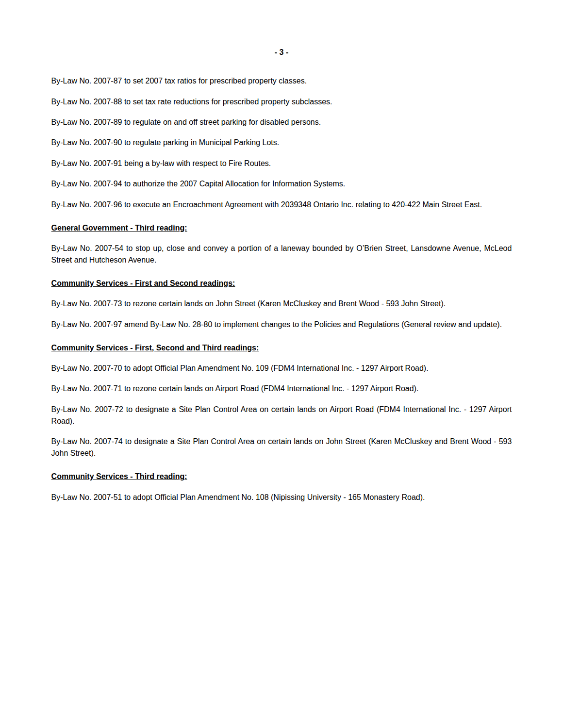- 3 -
By-Law No. 2007-87 to set 2007 tax ratios for prescribed property classes.
By-Law No. 2007-88 to set tax rate reductions for prescribed property subclasses.
By-Law No. 2007-89 to regulate on and off street parking for disabled persons.
By-Law No. 2007-90 to regulate parking in Municipal Parking Lots.
By-Law No. 2007-91 being a by-law with respect to Fire Routes.
By-Law No. 2007-94 to authorize the 2007 Capital Allocation for Information Systems.
By-Law No. 2007-96 to execute an Encroachment Agreement with 2039348 Ontario Inc. relating to 420-422 Main Street East.
General Government - Third reading:
By-Law No. 2007-54 to stop up, close and convey a portion of a laneway bounded by O’Brien Street, Lansdowne Avenue, McLeod Street and Hutcheson Avenue.
Community Services - First and Second readings:
By-Law No. 2007-73 to rezone certain lands on John Street (Karen McCluskey and Brent Wood - 593 John Street).
By-Law No. 2007-97 amend By-Law No. 28-80 to implement changes to the Policies and Regulations (General review and update).
Community Services - First, Second and Third readings:
By-Law No. 2007-70 to adopt Official Plan Amendment No. 109 (FDM4 International Inc. - 1297 Airport Road).
By-Law No. 2007-71 to rezone certain lands on Airport Road (FDM4 International Inc. - 1297 Airport Road).
By-Law No. 2007-72 to designate a Site Plan Control Area on certain lands on Airport Road (FDM4 International Inc. - 1297 Airport Road).
By-Law No. 2007-74 to designate a Site Plan Control Area on certain lands on John Street (Karen McCluskey and Brent Wood - 593 John Street).
Community Services - Third reading:
By-Law No. 2007-51 to adopt Official Plan Amendment No. 108 (Nipissing University - 165 Monastery Road).